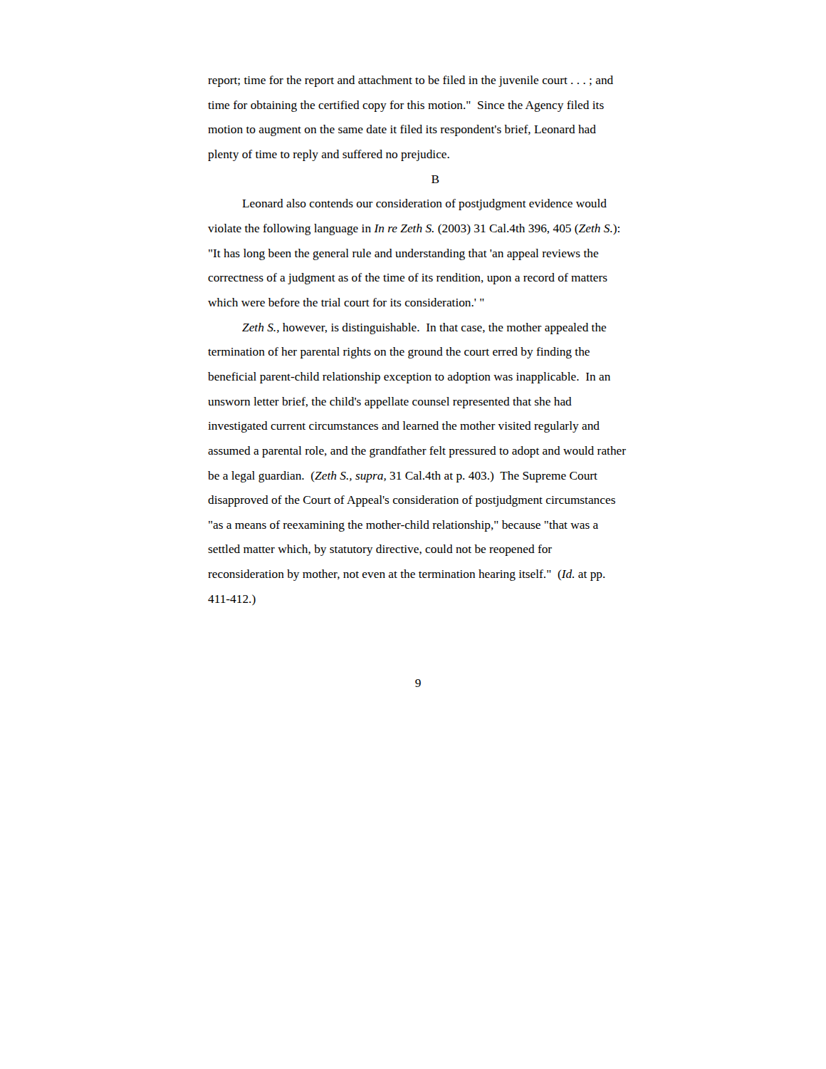report; time for the report and attachment to be filed in the juvenile court . . . ; and time for obtaining the certified copy for this motion." Since the Agency filed its motion to augment on the same date it filed its respondent's brief, Leonard had plenty of time to reply and suffered no prejudice.
B
Leonard also contends our consideration of postjudgment evidence would violate the following language in In re Zeth S. (2003) 31 Cal.4th 396, 405 (Zeth S.): "It has long been the general rule and understanding that 'an appeal reviews the correctness of a judgment as of the time of its rendition, upon a record of matters which were before the trial court for its consideration.' "
Zeth S., however, is distinguishable. In that case, the mother appealed the termination of her parental rights on the ground the court erred by finding the beneficial parent-child relationship exception to adoption was inapplicable. In an unsworn letter brief, the child's appellate counsel represented that she had investigated current circumstances and learned the mother visited regularly and assumed a parental role, and the grandfather felt pressured to adopt and would rather be a legal guardian. (Zeth S., supra, 31 Cal.4th at p. 403.) The Supreme Court disapproved of the Court of Appeal's consideration of postjudgment circumstances "as a means of reexamining the mother-child relationship," because "that was a settled matter which, by statutory directive, could not be reopened for reconsideration by mother, not even at the termination hearing itself." (Id. at pp. 411-412.)
9